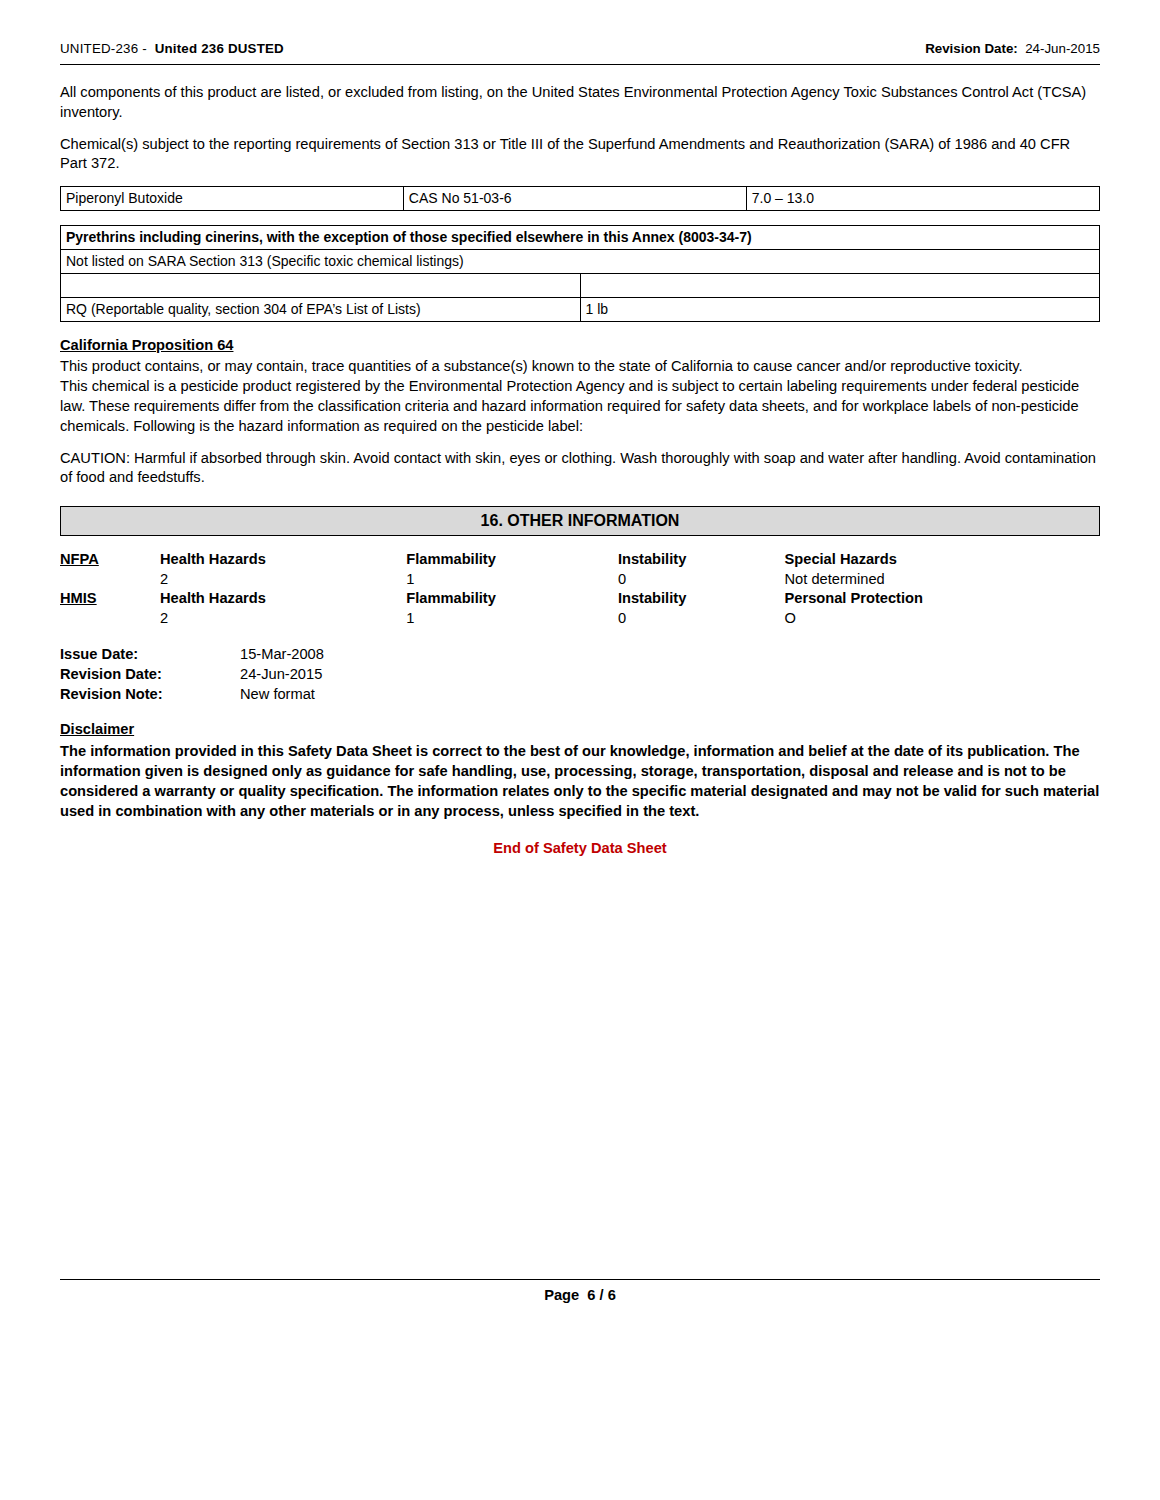UNITED-236 - United 236 DUSTED
Revision Date: 24-Jun-2015
All components of this product are listed, or excluded from listing, on the United States Environmental Protection Agency Toxic Substances Control Act (TCSA) inventory.
Chemical(s) subject to the reporting requirements of Section 313 or Title III of the Superfund Amendments and Reauthorization (SARA) of 1986 and 40 CFR Part 372.
| Piperonyl Butoxide | CAS No 51-03-6 | 7.0 – 13.0 |
| Pyrethrins including cinerins, with the exception of those specified elsewhere in this Annex (8003-34-7) |
| Not listed on SARA Section 313 (Specific toxic chemical listings) |
| RQ (Reportable quality, section 304 of EPA’s List of Lists) | 1 lb |
California Proposition 64
This product contains, or may contain, trace quantities of a substance(s) known to the state of California to cause cancer and/or reproductive toxicity.
This chemical is a pesticide product registered by the Environmental Protection Agency and is subject to certain labeling requirements under federal pesticide law. These requirements differ from the classification criteria and hazard information required for safety data sheets, and for workplace labels of non-pesticide chemicals. Following is the hazard information as required on the pesticide label:
CAUTION: Harmful if absorbed through skin. Avoid contact with skin, eyes or clothing. Wash thoroughly with soap and water after handling. Avoid contamination of food and feedstuffs.
16. OTHER INFORMATION
| NFPA | Health Hazards | Flammability | Instability | Special Hazards |
| | 2 | 1 | 0 | Not determined |
| HMIS | Health Hazards | Flammability | Instability | Personal Protection |
| | 2 | 1 | 0 | O |
| Issue Date: | 15-Mar-2008 |
| Revision Date: | 24-Jun-2015 |
| Revision Note: | New format |
Disclaimer
The information provided in this Safety Data Sheet is correct to the best of our knowledge, information and belief at the date of its publication. The information given is designed only as guidance for safe handling, use, processing, storage, transportation, disposal and release and is not to be considered a warranty or quality specification. The information relates only to the specific material designated and may not be valid for such material used in combination with any other materials or in any process, unless specified in the text.
End of Safety Data Sheet
Page 6 / 6